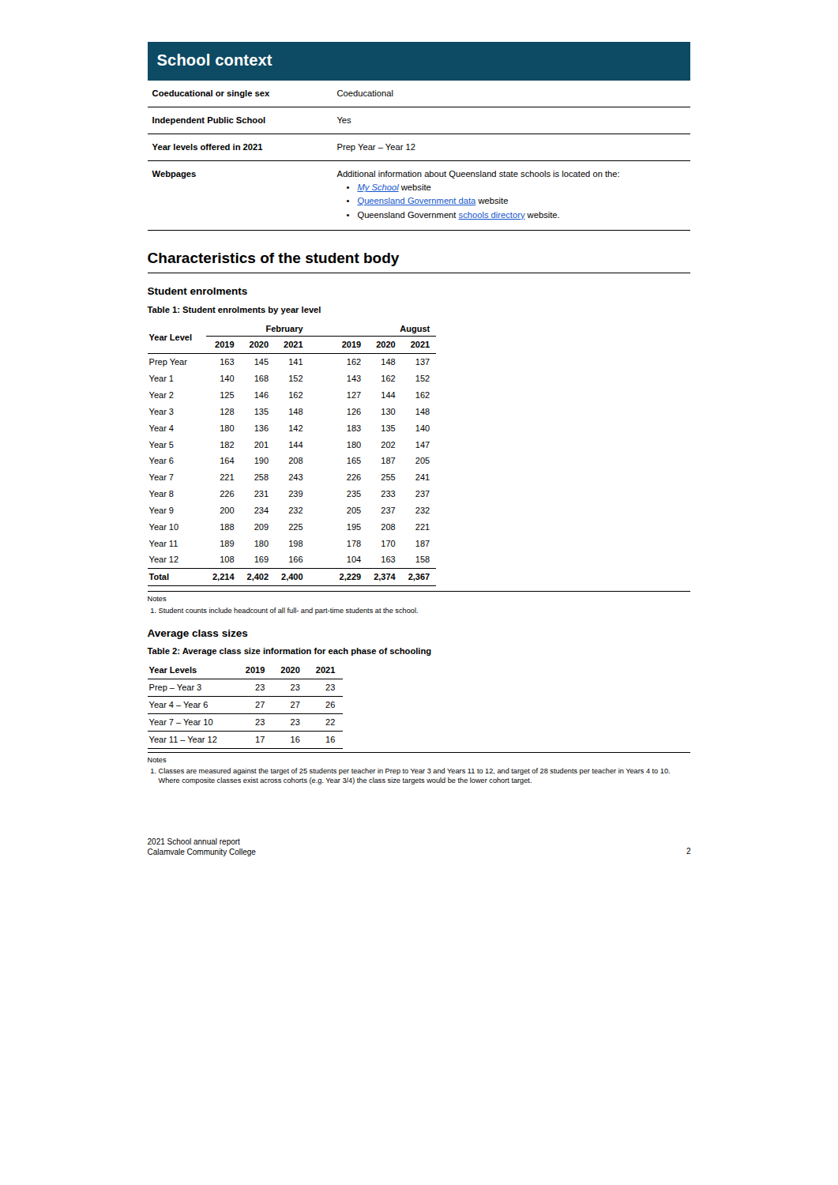School context
| Coeducational or single sex | Coeducational |
| Independent Public School | Yes |
| Year levels offered in 2021 | Prep Year – Year 12 |
| Webpages | Additional information about Queensland state schools is located on the: My School website Queensland Government data website Queensland Government schools directory website. |
Characteristics of the student body
Student enrolments
Table 1: Student enrolments by year level
| Year Level | February | | August |
| --- | --- | --- | --- |
| 2019 | 2020 | 2021 | | 2019 | 2020 | 2021 |
| Prep Year | 163 | 145 | 141 | | 162 | 148 | 137 |
| Year 1 | 140 | 168 | 152 | | 143 | 162 | 152 |
| Year 2 | 125 | 146 | 162 | | 127 | 144 | 162 |
| Year 3 | 128 | 135 | 148 | | 126 | 130 | 148 |
| Year 4 | 180 | 136 | 142 | | 183 | 135 | 140 |
| Year 5 | 182 | 201 | 144 | | 180 | 202 | 147 |
| Year 6 | 164 | 190 | 208 | | 165 | 187 | 205 |
| Year 7 | 221 | 258 | 243 | | 226 | 255 | 241 |
| Year 8 | 226 | 231 | 239 | | 235 | 233 | 237 |
| Year 9 | 200 | 234 | 232 | | 205 | 237 | 232 |
| Year 10 | 188 | 209 | 225 | | 195 | 208 | 221 |
| Year 11 | 189 | 180 | 198 | | 178 | 170 | 187 |
| Year 12 | 108 | 169 | 166 | | 104 | 163 | 158 |
| Total | 2,214 | 2,402 | 2,400 | | 2,229 | 2,374 | 2,367 |
Notes
Student counts include headcount of all full- and part-time students at the school.
Average class sizes
Table 2: Average class size information for each phase of schooling
| Year Levels | 2019 | 2020 | 2021 |
| --- | --- | --- | --- |
| Prep – Year 3 | 23 | 23 | 23 |
| Year 4 – Year 6 | 27 | 27 | 26 |
| Year 7 – Year 10 | 23 | 23 | 22 |
| Year 11 – Year 12 | 17 | 16 | 16 |
Notes
Classes are measured against the target of 25 students per teacher in Prep to Year 3 and Years 11 to 12, and target of 28 students per teacher in Years 4 to 10. Where composite classes exist across cohorts (e.g. Year 3/4) the class size targets would be the lower cohort target.
2021 School annual report
Calamvale Community College
2